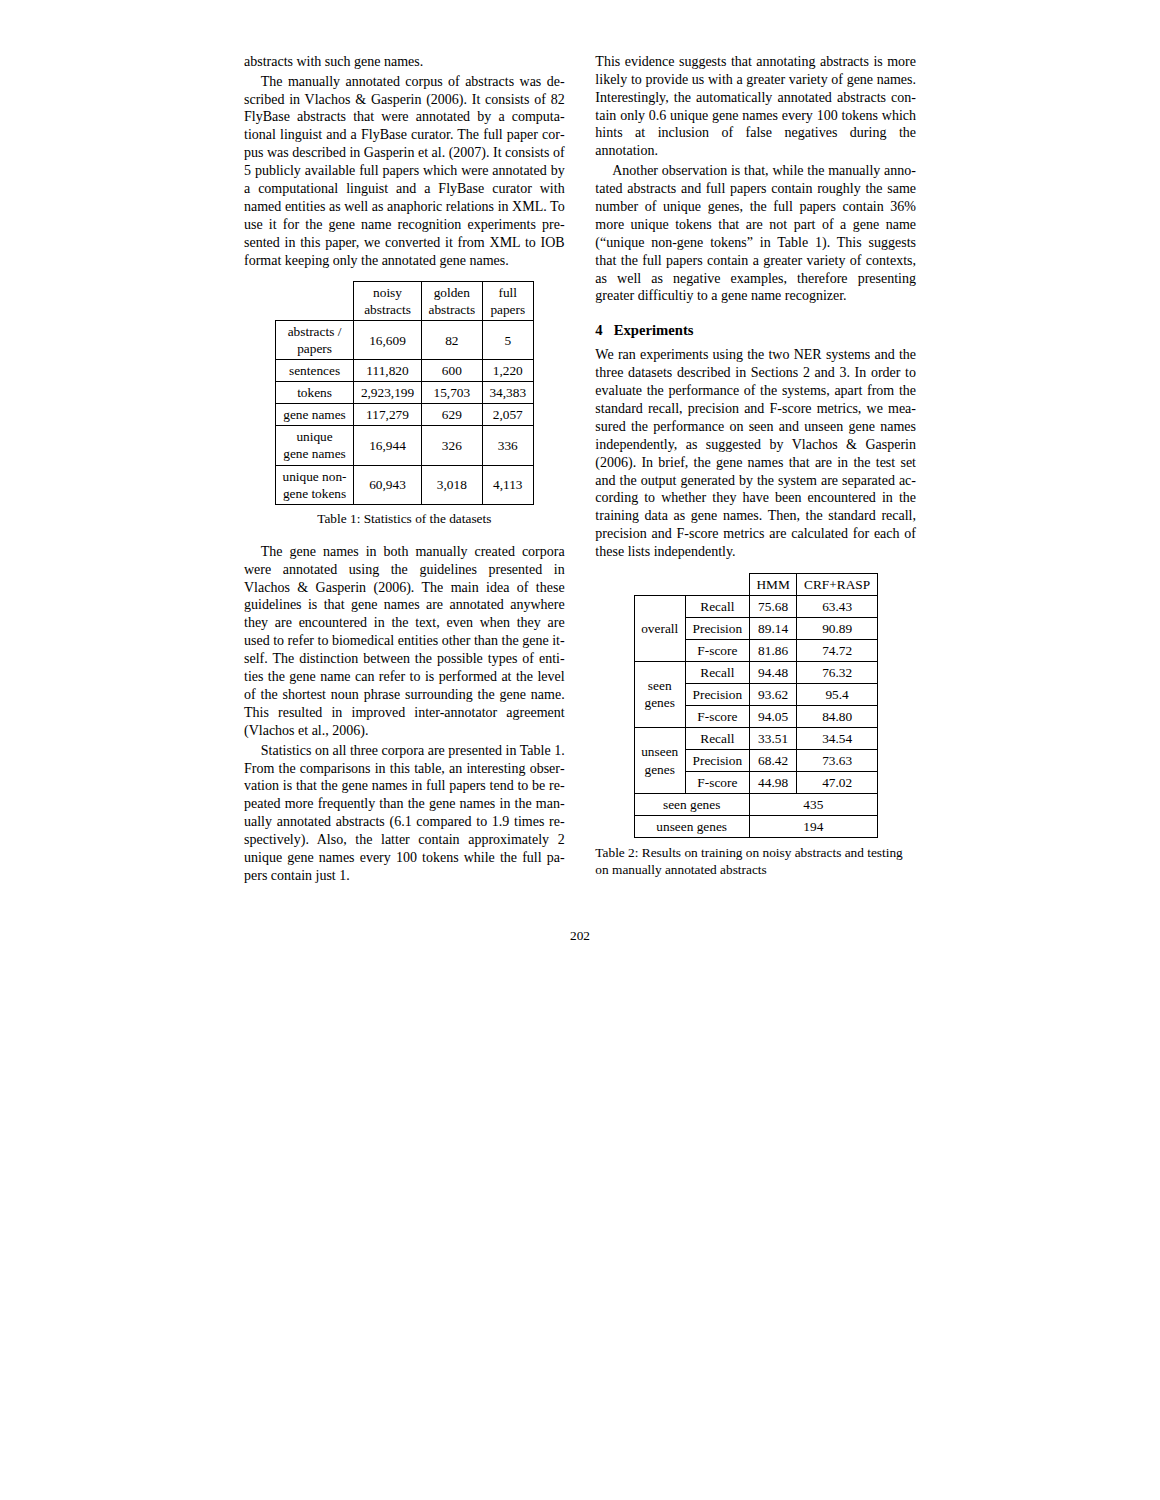abstracts with such gene names.
The manually annotated corpus of abstracts was described in Vlachos & Gasperin (2006). It consists of 82 FlyBase abstracts that were annotated by a computational linguist and a FlyBase curator. The full paper corpus was described in Gasperin et al. (2007). It consists of 5 publicly available full papers which were annotated by a computational linguist and a FlyBase curator with named entities as well as anaphoric relations in XML. To use it for the gene name recognition experiments presented in this paper, we converted it from XML to IOB format keeping only the annotated gene names.
| | noisy abstracts | golden abstracts | full papers |
| abstracts / papers | 16,609 | 82 | 5 |
| sentences | 111,820 | 600 | 1,220 |
| tokens | 2,923,199 | 15,703 | 34,383 |
| gene names | 117,279 | 629 | 2,057 |
| unique gene names | 16,944 | 326 | 336 |
| unique non- gene tokens | 60,943 | 3,018 | 4,113 |
Table 1: Statistics of the datasets
The gene names in both manually created corpora were annotated using the guidelines presented in Vlachos & Gasperin (2006). The main idea of these guidelines is that gene names are annotated anywhere they are encountered in the text, even when they are used to refer to biomedical entities other than the gene itself. The distinction between the possible types of entities the gene name can refer to is performed at the level of the shortest noun phrase surrounding the gene name. This resulted in improved inter-annotator agreement (Vlachos et al., 2006).
Statistics on all three corpora are presented in Table 1. From the comparisons in this table, an interesting observation is that the gene names in full papers tend to be repeated more frequently than the gene names in the manually annotated abstracts (6.1 compared to 1.9 times respectively). Also, the latter contain approximately 2 unique gene names every 100 tokens while the full papers contain just 1.
This evidence suggests that annotating abstracts is more likely to provide us with a greater variety of gene names. Interestingly, the automatically annotated abstracts contain only 0.6 unique gene names every 100 tokens which hints at inclusion of false negatives during the annotation.
Another observation is that, while the manually annotated abstracts and full papers contain roughly the same number of unique genes, the full papers contain 36% more unique tokens that are not part of a gene name (“unique non-gene tokens” in Table 1). This suggests that the full papers contain a greater variety of contexts, as well as negative examples, therefore presenting greater difficultiy to a gene name recognizer.
4 Experiments
We ran experiments using the two NER systems and the three datasets described in Sections 2 and 3. In order to evaluate the performance of the systems, apart from the standard recall, precision and F-score metrics, we measured the performance on seen and unseen gene names independently, as suggested by Vlachos & Gasperin (2006). In brief, the gene names that are in the test set and the output generated by the system are separated according to whether they have been encountered in the training data as gene names. Then, the standard recall, precision and F-score metrics are calculated for each of these lists independently.
| | | HMM | CRF+RASP |
| overall | Recall | 75.68 | 63.43 |
| Precision | 89.14 | 90.89 |
| F-score | 81.86 | 74.72 |
| seen genes | Recall | 94.48 | 76.32 |
| Precision | 93.62 | 95.4 |
| F-score | 94.05 | 84.80 |
| unseen genes | Recall | 33.51 | 34.54 |
| Precision | 68.42 | 73.63 |
| F-score | 44.98 | 47.02 |
| seen genes | 435 |
| unseen genes | 194 |
Table 2: Results on training on noisy abstracts and testing on manually annotated abstracts
202